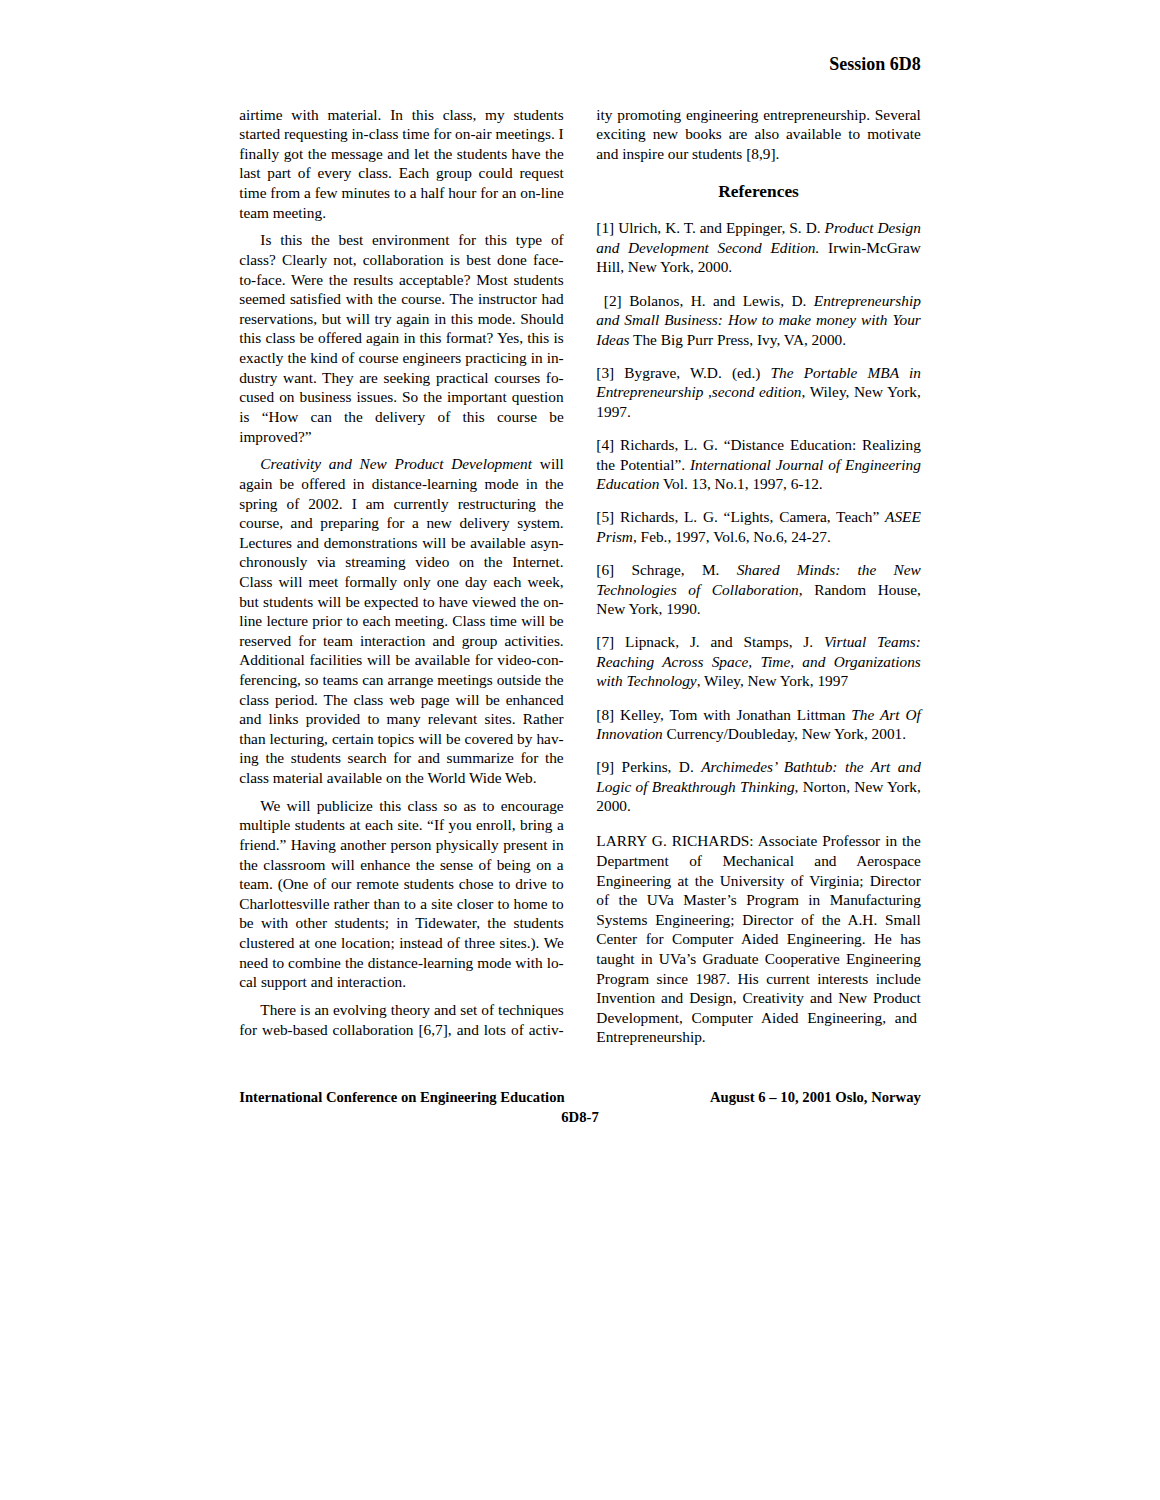Session 6D8
airtime with material. In this class, my students started requesting in-class time for on-air meetings. I finally got the message and let the students have the last part of every class. Each group could request time from a few minutes to a half hour for an on-line team meeting.
Is this the best environment for this type of class? Clearly not, collaboration is best done face-to-face. Were the results acceptable? Most students seemed satisfied with the course. The instructor had reservations, but will try again in this mode. Should this class be offered again in this format? Yes, this is exactly the kind of course engineers practicing in industry want. They are seeking practical courses focused on business issues. So the important question is “How can the delivery of this course be improved?”
Creativity and New Product Development will again be offered in distance-learning mode in the spring of 2002. I am currently restructuring the course, and preparing for a new delivery system. Lectures and demonstrations will be available asynchronously via streaming video on the Internet. Class will meet formally only one day each week, but students will be expected to have viewed the on-line lecture prior to each meeting. Class time will be reserved for team interaction and group activities. Additional facilities will be available for video-conferencing, so teams can arrange meetings outside the class period. The class web page will be enhanced and links provided to many relevant sites. Rather than lecturing, certain topics will be covered by having the students search for and summarize for the class material available on the World Wide Web.
We will publicize this class so as to encourage multiple students at each site. “If you enroll, bring a friend.” Having another person physically present in the classroom will enhance the sense of being on a team. (One of our remote students chose to drive to Charlottesville rather than to a site closer to home to be with other students; in Tidewater, the students clustered at one location; instead of three sites.). We need to combine the distance-learning mode with local support and interaction.
There is an evolving theory and set of techniques for web-based collaboration [6,7], and lots of activity promoting engineering entrepreneurship. Several exciting new books are also available to motivate and inspire our students [8,9].
References
[1] Ulrich, K. T. and Eppinger, S. D. Product Design and Development Second Edition. Irwin-McGraw Hill, New York, 2000.
[2] Bolanos, H. and Lewis, D. Entrepreneurship and Small Business: How to make money with Your Ideas The Big Purr Press, Ivy, VA, 2000.
[3] Bygrave, W.D. (ed.) The Portable MBA in Entrepreneurship ,second edition, Wiley, New York, 1997.
[4] Richards, L. G. “Distance Education: Realizing the Potential”. International Journal of Engineering Education Vol. 13, No.1, 1997, 6-12.
[5] Richards, L. G. “Lights, Camera, Teach” ASEE Prism, Feb., 1997, Vol.6, No.6, 24-27.
[6] Schrage, M. Shared Minds: the New Technologies of Collaboration, Random House, New York, 1990.
[7] Lipnack, J. and Stamps, J. Virtual Teams: Reaching Across Space, Time, and Organizations with Technology, Wiley, New York, 1997
[8] Kelley, Tom with Jonathan Littman The Art Of Innovation Currency/Doubleday, New York, 2001.
[9] Perkins, D. Archimedes’ Bathtub: the Art and Logic of Breakthrough Thinking, Norton, New York, 2000.
LARRY G. RICHARDS: Associate Professor in the Department of Mechanical and Aerospace Engineering at the University of Virginia; Director of the UVa Master’s Program in Manufacturing Systems Engineering; Director of the A.H. Small Center for Computer Aided Engineering. He has taught in UVa’s Graduate Cooperative Engineering Program since 1987. His current interests include Invention and Design, Creativity and New Product Development, Computer Aided Engineering, and Entrepreneurship.
International Conference on Engineering Education August 6 – 10, 2001 Oslo, Norway
6D8-7